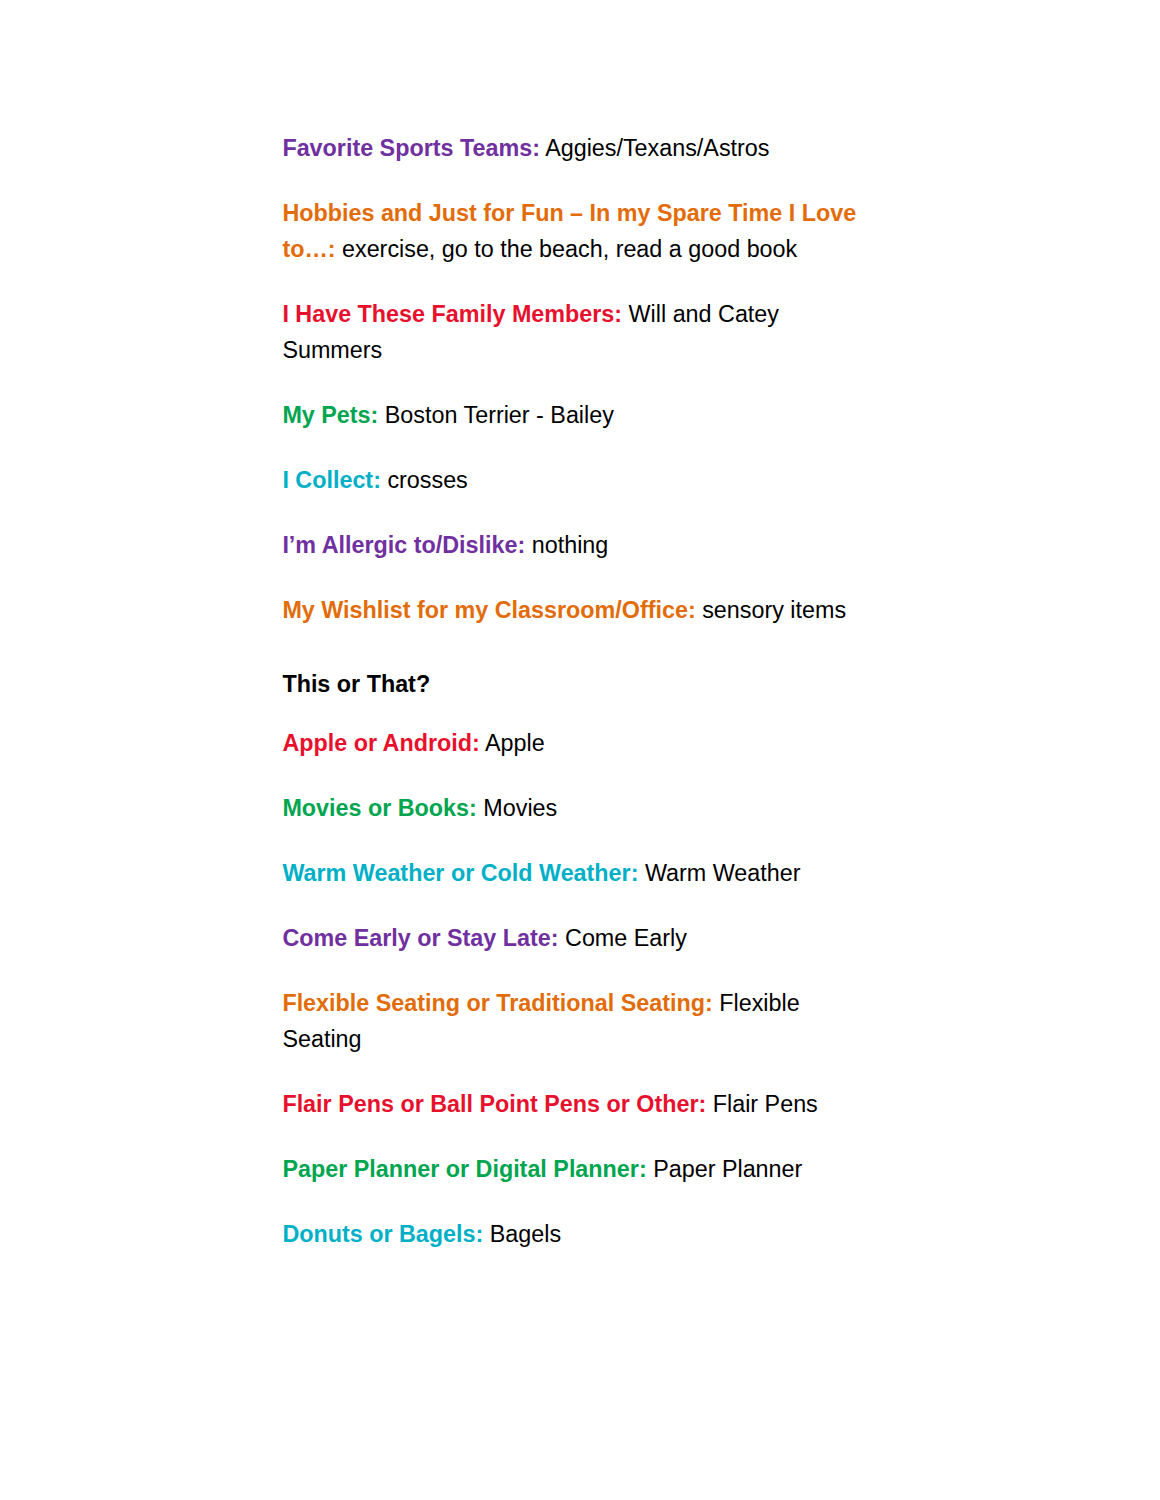Favorite Sports Teams: Aggies/Texans/Astros
Hobbies and Just for Fun – In my Spare Time I Love to…: exercise, go to the beach, read a good book
I Have These Family Members: Will and Catey Summers
My Pets: Boston Terrier - Bailey
I Collect: crosses
I’m Allergic to/Dislike: nothing
My Wishlist for my Classroom/Office: sensory items
This or That?
Apple or Android: Apple
Movies or Books: Movies
Warm Weather or Cold Weather: Warm Weather
Come Early or Stay Late: Come Early
Flexible Seating or Traditional Seating: Flexible Seating
Flair Pens or Ball Point Pens or Other: Flair Pens
Paper Planner or Digital Planner: Paper Planner
Donuts or Bagels: Bagels